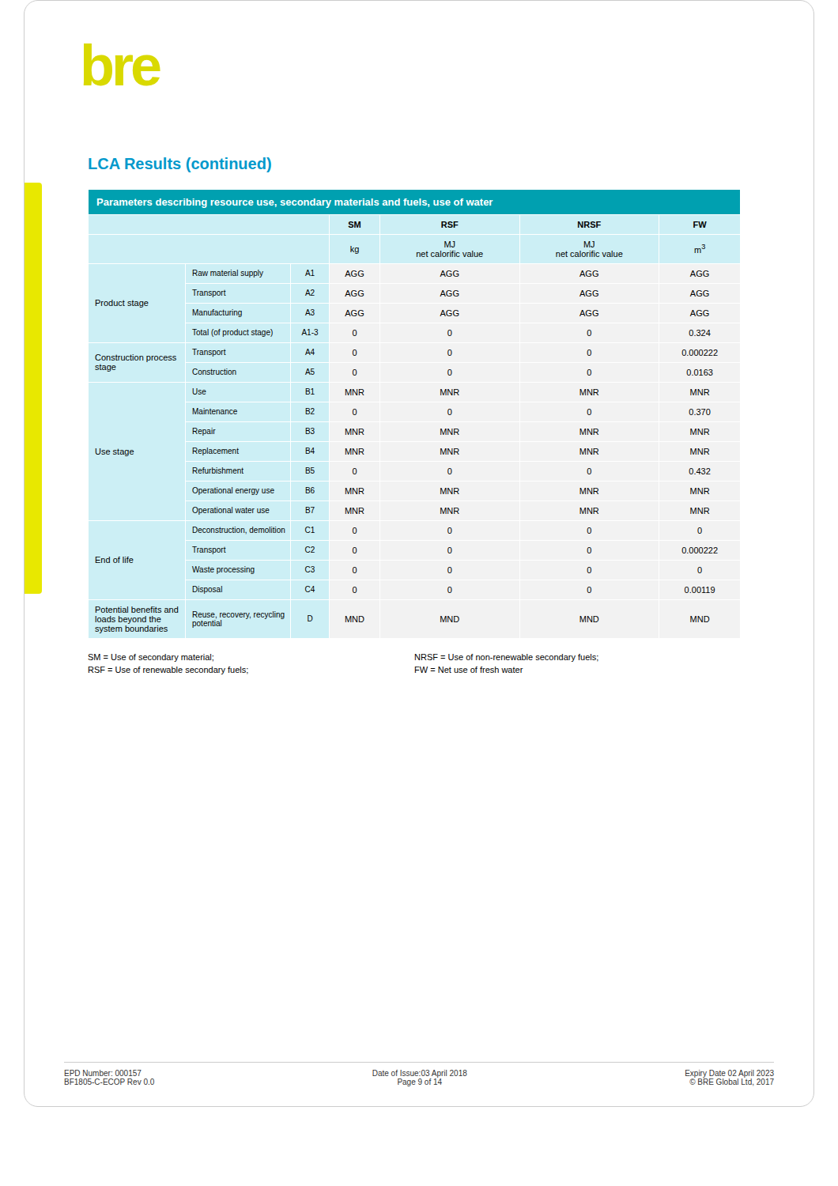bre
LCA Results (continued)
| Parameters describing resource use, secondary materials and fuels, use of water |
| | SM | RSF | NRSF | FW |
| | kg | MJ net calorific value | MJ net calorific value | m 3 |
| Product stage | Raw material supply | A1 | AGG | AGG | AGG | AGG |
| Transport | A2 | AGG | AGG | AGG | AGG |
| Manufacturing | A3 | AGG | AGG | AGG | AGG |
| Total (of product stage) | A1-3 | 0 | 0 | 0 | 0.324 |
| Construction process stage | Transport | A4 | 0 | 0 | 0 | 0.000222 |
| Construction | A5 | 0 | 0 | 0 | 0.0163 |
| Use stage | Use | B1 | MNR | MNR | MNR | MNR |
| Maintenance | B2 | 0 | 0 | 0 | 0.370 |
| Repair | B3 | MNR | MNR | MNR | MNR |
| Replacement | B4 | MNR | MNR | MNR | MNR |
| Refurbishment | B5 | 0 | 0 | 0 | 0.432 |
| Operational energy use | B6 | MNR | MNR | MNR | MNR |
| Operational water use | B7 | MNR | MNR | MNR | MNR |
| End of life | Deconstruction, demolition | C1 | 0 | 0 | 0 | 0 |
| Transport | C2 | 0 | 0 | 0 | 0.000222 |
| Waste processing | C3 | 0 | 0 | 0 | 0 |
| Disposal | C4 | 0 | 0 | 0 | 0.00119 |
| Potential benefits and loads beyond the system boundaries | Reuse, recovery, recycling potential | D | MND | MND | MND | MND |
| SM = Use of secondary material; | NRSF = Use of non-renewable secondary fuels; |
| RSF = Use of renewable secondary fuels; | FW = Net use of fresh water |
EPD Number: 000157
BF1805-C-ECOP Rev 0.0
Expiry Date 02 April 2023
© BRE Global Ltd, 2017
Date of Issue:03 April 2018
Page 9 of 14